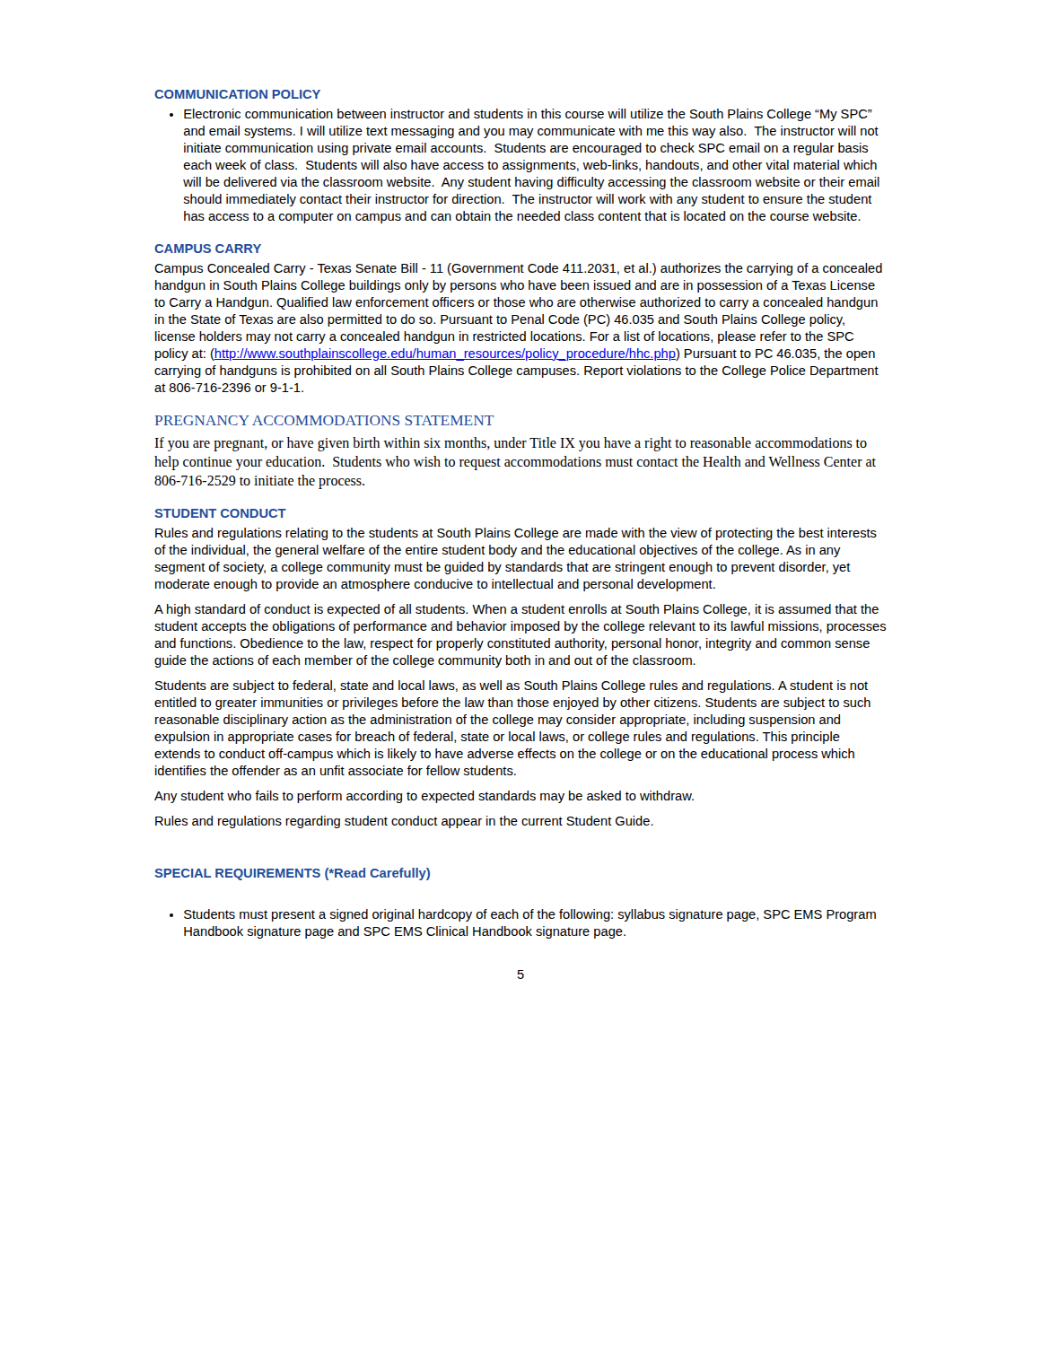COMMUNICATION POLICY
Electronic communication between instructor and students in this course will utilize the South Plains College “My SPC” and email systems. I will utilize text messaging and you may communicate with me this way also. The instructor will not initiate communication using private email accounts. Students are encouraged to check SPC email on a regular basis each week of class. Students will also have access to assignments, web-links, handouts, and other vital material which will be delivered via the classroom website. Any student having difficulty accessing the classroom website or their email should immediately contact their instructor for direction. The instructor will work with any student to ensure the student has access to a computer on campus and can obtain the needed class content that is located on the course website.
CAMPUS CARRY
Campus Concealed Carry - Texas Senate Bill - 11 (Government Code 411.2031, et al.) authorizes the carrying of a concealed handgun in South Plains College buildings only by persons who have been issued and are in possession of a Texas License to Carry a Handgun. Qualified law enforcement officers or those who are otherwise authorized to carry a concealed handgun in the State of Texas are also permitted to do so. Pursuant to Penal Code (PC) 46.035 and South Plains College policy, license holders may not carry a concealed handgun in restricted locations. For a list of locations, please refer to the SPC policy at: (http://www.southplainscollege.edu/human_resources/policy_procedure/hhc.php) Pursuant to PC 46.035, the open carrying of handguns is prohibited on all South Plains College campuses. Report violations to the College Police Department at 806-716-2396 or 9-1-1.
PREGNANCY ACCOMMODATIONS STATEMENT
If you are pregnant, or have given birth within six months, under Title IX you have a right to reasonable accommodations to help continue your education. Students who wish to request accommodations must contact the Health and Wellness Center at 806-716-2529 to initiate the process.
STUDENT CONDUCT
Rules and regulations relating to the students at South Plains College are made with the view of protecting the best interests of the individual, the general welfare of the entire student body and the educational objectives of the college. As in any segment of society, a college community must be guided by standards that are stringent enough to prevent disorder, yet moderate enough to provide an atmosphere conducive to intellectual and personal development.
A high standard of conduct is expected of all students. When a student enrolls at South Plains College, it is assumed that the student accepts the obligations of performance and behavior imposed by the college relevant to its lawful missions, processes and functions. Obedience to the law, respect for properly constituted authority, personal honor, integrity and common sense guide the actions of each member of the college community both in and out of the classroom.
Students are subject to federal, state and local laws, as well as South Plains College rules and regulations. A student is not entitled to greater immunities or privileges before the law than those enjoyed by other citizens. Students are subject to such reasonable disciplinary action as the administration of the college may consider appropriate, including suspension and expulsion in appropriate cases for breach of federal, state or local laws, or college rules and regulations. This principle extends to conduct off-campus which is likely to have adverse effects on the college or on the educational process which identifies the offender as an unfit associate for fellow students.
Any student who fails to perform according to expected standards may be asked to withdraw.
Rules and regulations regarding student conduct appear in the current Student Guide.
SPECIAL REQUIREMENTS (*Read Carefully)
Students must present a signed original hardcopy of each of the following: syllabus signature page, SPC EMS Program Handbook signature page and SPC EMS Clinical Handbook signature page.
5